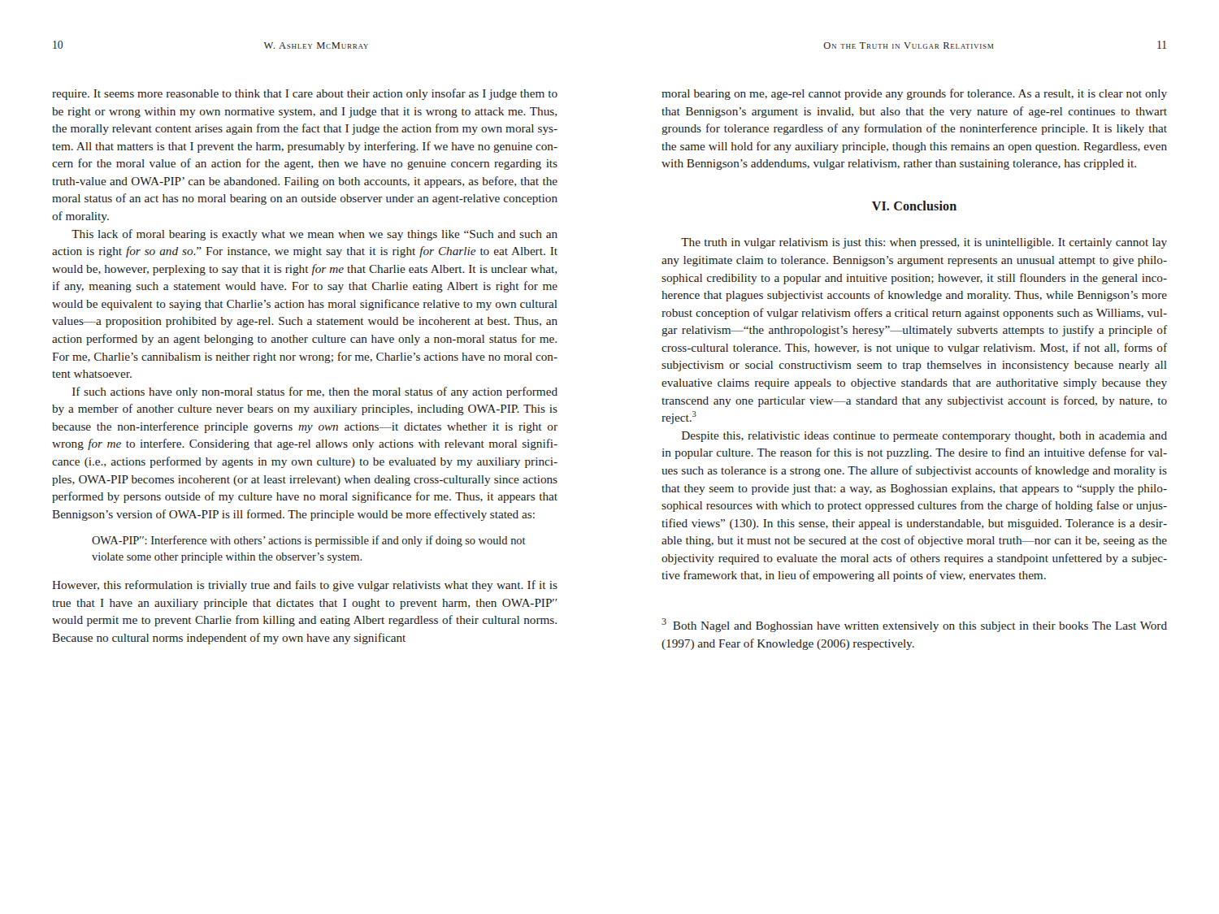10 W. Ashley McMurray
require. It seems more reasonable to think that I care about their action only insofar as I judge them to be right or wrong within my own normative system, and I judge that it is wrong to attack me. Thus, the morally relevant content arises again from the fact that I judge the action from my own moral system. All that matters is that I prevent the harm, presumably by interfering. If we have no genuine concern for the moral value of an action for the agent, then we have no genuine concern regarding its truth-value and OWA-PIP’ can be abandoned. Failing on both accounts, it appears, as before, that the moral status of an act has no moral bearing on an outside observer under an agent-relative conception of morality.
This lack of moral bearing is exactly what we mean when we say things like “Such and such an action is right for so and so.” For instance, we might say that it is right for Charlie to eat Albert. It would be, however, perplexing to say that it is right for me that Charlie eats Albert. It is unclear what, if any, meaning such a statement would have. For to say that Charlie eating Albert is right for me would be equivalent to saying that Charlie’s action has moral significance relative to my own cultural values—a proposition prohibited by age-rel. Such a statement would be incoherent at best. Thus, an action performed by an agent belonging to another culture can have only a non-moral status for me. For me, Charlie’s cannibalism is neither right nor wrong; for me, Charlie’s actions have no moral content whatsoever.
If such actions have only non-moral status for me, then the moral status of any action performed by a member of another culture never bears on my auxiliary principles, including OWA-PIP. This is because the non-interference principle governs my own actions—it dictates whether it is right or wrong for me to interfere. Considering that age-rel allows only actions with relevant moral significance (i.e., actions performed by agents in my own culture) to be evaluated by my auxiliary principles, OWA-PIP becomes incoherent (or at least irrelevant) when dealing cross-culturally since actions performed by persons outside of my culture have no moral significance for me. Thus, it appears that Bennigson’s version of OWA-PIP is ill formed. The principle would be more effectively stated as:
OWA-PIP′′: Interference with others’ actions is permissible if and only if doing so would not violate some other principle within the observer’s system.
However, this reformulation is trivially true and fails to give vulgar relativists what they want. If it is true that I have an auxiliary principle that dictates that I ought to prevent harm, then OWA-PIP′′ would permit me to prevent Charlie from killing and eating Albert regardless of their cultural norms. Because no cultural norms independent of my own have any significant
On the Truth in Vulgar Relativism 11
moral bearing on me, age-rel cannot provide any grounds for tolerance. As a result, it is clear not only that Bennigson’s argument is invalid, but also that the very nature of age-rel continues to thwart grounds for tolerance regardless of any formulation of the noninterference principle. It is likely that the same will hold for any auxiliary principle, though this remains an open question. Regardless, even with Bennigson’s addendums, vulgar relativism, rather than sustaining tolerance, has crippled it.
VI. Conclusion
The truth in vulgar relativism is just this: when pressed, it is unintelligible. It certainly cannot lay any legitimate claim to tolerance. Bennigson’s argument represents an unusual attempt to give philosophical credibility to a popular and intuitive position; however, it still flounders in the general incoherence that plagues subjectivist accounts of knowledge and morality. Thus, while Bennigson’s more robust conception of vulgar relativism offers a critical return against opponents such as Williams, vulgar relativism—“the anthropologist’s heresy”—ultimately subverts attempts to justify a principle of cross-cultural tolerance. This, however, is not unique to vulgar relativism. Most, if not all, forms of subjectivism or social constructivism seem to trap themselves in inconsistency because nearly all evaluative claims require appeals to objective standards that are authoritative simply because they transcend any one particular view—a standard that any subjectivist account is forced, by nature, to reject.3
Despite this, relativistic ideas continue to permeate contemporary thought, both in academia and in popular culture. The reason for this is not puzzling. The desire to find an intuitive defense for values such as tolerance is a strong one. The allure of subjectivist accounts of knowledge and morality is that they seem to provide just that: a way, as Boghossian explains, that appears to “supply the philosophical resources with which to protect oppressed cultures from the charge of holding false or unjustified views” (130). In this sense, their appeal is understandable, but misguided. Tolerance is a desirable thing, but it must not be secured at the cost of objective moral truth—nor can it be, seeing as the objectivity required to evaluate the moral acts of others requires a standpoint unfettered by a subjective framework that, in lieu of empowering all points of view, enervates them.
3 Both Nagel and Boghossian have written extensively on this subject in their books The Last Word (1997) and Fear of Knowledge (2006) respectively.